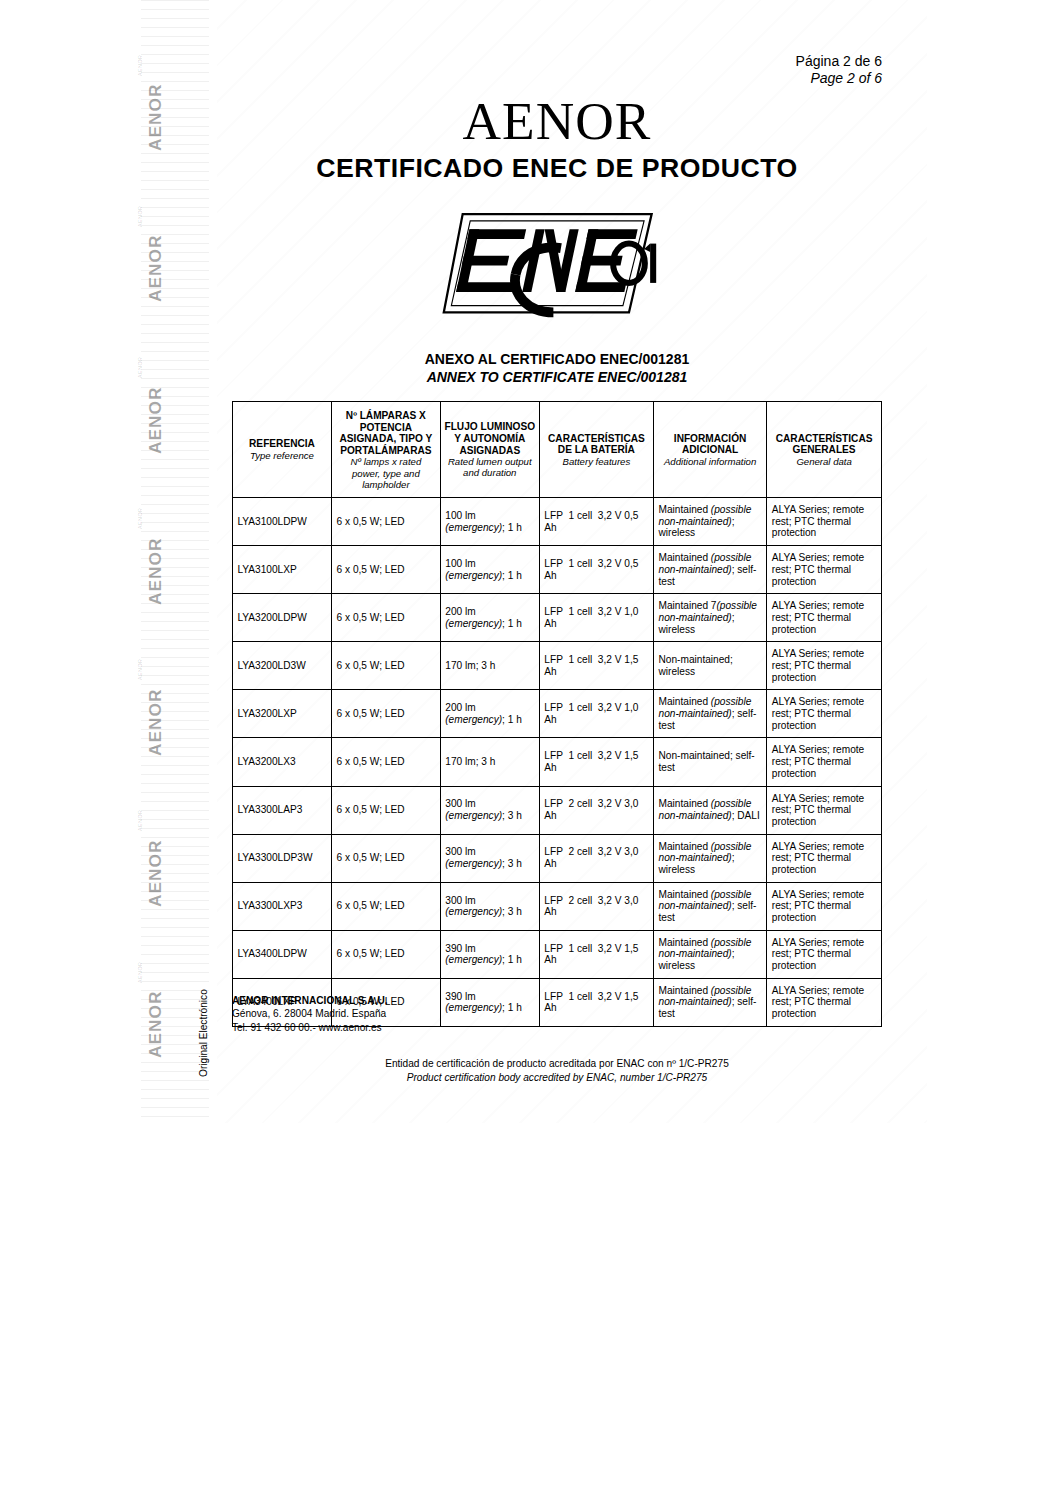AENOR
AENOR
AENOR
AENOR
AENOR
AENOR
AENOR
AENOR
AENOR
AENOR
AENOR
AENOR
AENOR
AENOR
Original Electrónico
Página 2 de 6
Page 2 of 6
AENOR
CERTIFICADO ENEC DE PRODUCTO
ANEXO AL CERTIFICADO ENEC/001281
ANNEX TO CERTIFICATE ENEC/001281
| REFERENCIA Type reference | Nº LÁMPARAS X POTENCIA ASIGNADA, TIPO Y PORTALÁMPARAS Nº lamps x rated power, type and lampholder | FLUJO LUMINOSO Y AUTONOMÍA ASIGNADAS Rated lumen output and duration | CARACTERÍSTICAS DE LA BATERÍA Battery features | INFORMACIÓN ADICIONAL Additional information | CARACTERÍSTICAS GENERALES General data |
| --- | --- | --- | --- | --- | --- |
| LYA3100LDPW | 6 x 0,5 W; LED | 100 lm (emergency) ; 1 h | LFP 1 cell 3,2 V 0,5 Ah | Maintained (possible non-maintained) ; wireless | ALYA Series; remote rest; PTC thermal protection |
| LYA3100LXP | 6 x 0,5 W; LED | 100 lm (emergency) ; 1 h | LFP 1 cell 3,2 V 0,5 Ah | Maintained (possible non-maintained) ; self-test | ALYA Series; remote rest; PTC thermal protection |
| LYA3200LDPW | 6 x 0,5 W; LED | 200 lm (emergency) ; 1 h | LFP 1 cell 3,2 V 1,0 Ah | Maintained 7 (possible non-maintained) ; wireless | ALYA Series; remote rest; PTC thermal protection |
| LYA3200LD3W | 6 x 0,5 W; LED | 170 lm; 3 h | LFP 1 cell 3,2 V 1,5 Ah | Non-maintained; wireless | ALYA Series; remote rest; PTC thermal protection |
| LYA3200LXP | 6 x 0,5 W; LED | 200 lm (emergency) ; 1 h | LFP 1 cell 3,2 V 1,0 Ah | Maintained (possible non-maintained) ; self-test | ALYA Series; remote rest; PTC thermal protection |
| LYA3200LX3 | 6 x 0,5 W; LED | 170 lm; 3 h | LFP 1 cell 3,2 V 1,5 Ah | Non-maintained; self-test | ALYA Series; remote rest; PTC thermal protection |
| LYA3300LAP3 | 6 x 0,5 W; LED | 300 lm (emergency) ; 3 h | LFP 2 cell 3,2 V 3,0 Ah | Maintained (possible non-maintained) ; DALI | ALYA Series; remote rest; PTC thermal protection |
| LYA3300LDP3W | 6 x 0,5 W; LED | 300 lm (emergency) ; 3 h | LFP 2 cell 3,2 V 3,0 Ah | Maintained (possible non-maintained) ; wireless | ALYA Series; remote rest; PTC thermal protection |
| LYA3300LXP3 | 6 x 0,5 W; LED | 300 lm (emergency) ; 3 h | LFP 2 cell 3,2 V 3,0 Ah | Maintained (possible non-maintained) ; self-test | ALYA Series; remote rest; PTC thermal protection |
| LYA3400LDPW | 6 x 0,5 W; LED | 390 lm (emergency) ; 1 h | LFP 1 cell 3,2 V 1,5 Ah | Maintained (possible non-maintained) ; wireless | ALYA Series; remote rest; PTC thermal protection |
| LYA3400LXP | 6 x 0,5 W; LED | 390 lm (emergency) ; 1 h | LFP 1 cell 3,2 V 1,5 Ah | Maintained (possible non-maintained) ; self-test | ALYA Series; remote rest; PTC thermal protection |
AENOR INTERNACIONAL S.A.U.
Génova, 6. 28004 Madrid. España
Tel. 91 432 60 00.- www.aenor.es
Entidad de certificación de producto acreditada por ENAC con nº 1/C-PR275
Product certification body accredited by ENAC, number 1/C-PR275